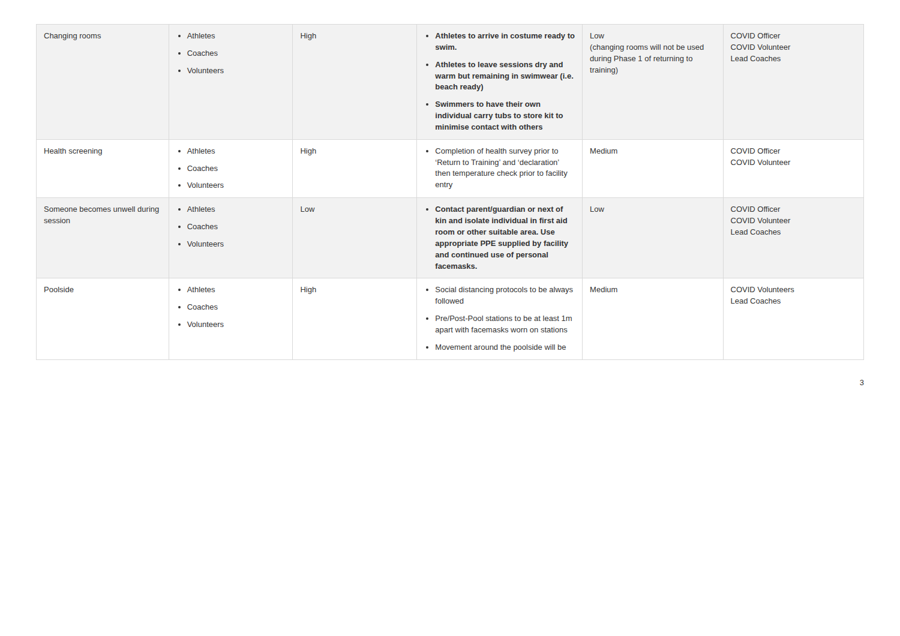| Changing rooms | Athletes Coaches Volunteers | High | Athletes to arrive in costume ready to swim. Athletes to leave sessions dry and warm but remaining in swimwear (i.e. beach ready) Swimmers to have their own individual carry tubs to store kit to minimise contact with others | Low (changing rooms will not be used during Phase 1 of returning to training) | COVID Officer COVID Volunteer Lead Coaches |
| Health screening | Athletes Coaches Volunteers | High | Completion of health survey prior to ‘Return to Training’ and ‘declaration’ then temperature check prior to facility entry | Medium | COVID Officer COVID Volunteer |
| Someone becomes unwell during session | Athletes Coaches Volunteers | Low | Contact parent/guardian or next of kin and isolate individual in first aid room or other suitable area. Use appropriate PPE supplied by facility and continued use of personal facemasks. | Low | COVID Officer COVID Volunteer Lead Coaches |
| Poolside | Athletes Coaches Volunteers | High | Social distancing protocols to be always followed Pre/Post-Pool stations to be at least 1m apart with facemasks worn on stations Movement around the poolside will be | Medium | COVID Volunteers Lead Coaches |
3